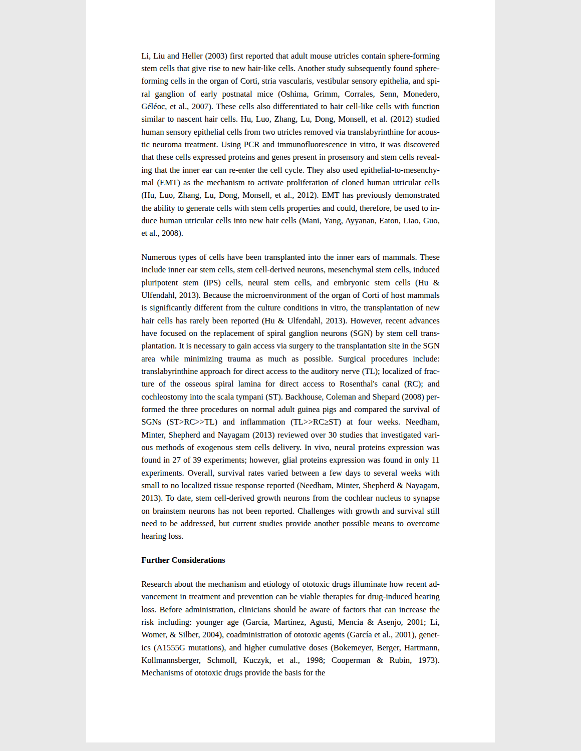Li, Liu and Heller (2003) first reported that adult mouse utricles contain sphere-forming stem cells that give rise to new hair-like cells. Another study subsequently found sphere-forming cells in the organ of Corti, stria vascularis, vestibular sensory epithelia, and spiral ganglion of early postnatal mice (Oshima, Grimm, Corrales, Senn, Monedero, Géléoc, et al., 2007). These cells also differentiated to hair cell-like cells with function similar to nascent hair cells. Hu, Luo, Zhang, Lu, Dong, Monsell, et al. (2012) studied human sensory epithelial cells from two utricles removed via translabyrinthine for acoustic neuroma treatment. Using PCR and immunofluorescence in vitro, it was discovered that these cells expressed proteins and genes present in prosensory and stem cells revealing that the inner ear can re-enter the cell cycle. They also used epithelial-to-mesenchymal (EMT) as the mechanism to activate proliferation of cloned human utricular cells (Hu, Luo, Zhang, Lu, Dong, Monsell, et al., 2012). EMT has previously demonstrated the ability to generate cells with stem cells properties and could, therefore, be used to induce human utricular cells into new hair cells (Mani, Yang, Ayyanan, Eaton, Liao, Guo, et al., 2008).
Numerous types of cells have been transplanted into the inner ears of mammals. These include inner ear stem cells, stem cell-derived neurons, mesenchymal stem cells, induced pluripotent stem (iPS) cells, neural stem cells, and embryonic stem cells (Hu & Ulfendahl, 2013). Because the microenvironment of the organ of Corti of host mammals is significantly different from the culture conditions in vitro, the transplantation of new hair cells has rarely been reported (Hu & Ulfendahl, 2013). However, recent advances have focused on the replacement of spiral ganglion neurons (SGN) by stem cell transplantation. It is necessary to gain access via surgery to the transplantation site in the SGN area while minimizing trauma as much as possible. Surgical procedures include: translabyrinthine approach for direct access to the auditory nerve (TL); localized of fracture of the osseous spiral lamina for direct access to Rosenthal's canal (RC); and cochleostomy into the scala tympani (ST). Backhouse, Coleman and Shepard (2008) performed the three procedures on normal adult guinea pigs and compared the survival of SGNs (ST>RC>>TL) and inflammation (TL>>RC≥ST) at four weeks. Needham, Minter, Shepherd and Nayagam (2013) reviewed over 30 studies that investigated various methods of exogenous stem cells delivery. In vivo, neural proteins expression was found in 27 of 39 experiments; however, glial proteins expression was found in only 11 experiments. Overall, survival rates varied between a few days to several weeks with small to no localized tissue response reported (Needham, Minter, Shepherd & Nayagam, 2013). To date, stem cell-derived growth neurons from the cochlear nucleus to synapse on brainstem neurons has not been reported. Challenges with growth and survival still need to be addressed, but current studies provide another possible means to overcome hearing loss.
Further Considerations
Research about the mechanism and etiology of ototoxic drugs illuminate how recent advancement in treatment and prevention can be viable therapies for drug-induced hearing loss. Before administration, clinicians should be aware of factors that can increase the risk including: younger age (García, Martínez, Agustí, Mencía & Asenjo, 2001; Li, Womer, & Silber, 2004), coadministration of ototoxic agents (García et al., 2001), genetics (A1555G mutations), and higher cumulative doses (Bokemeyer, Berger, Hartmann, Kollmannsberger, Schmoll, Kuczyk, et al., 1998; Cooperman & Rubin, 1973). Mechanisms of ototoxic drugs provide the basis for the